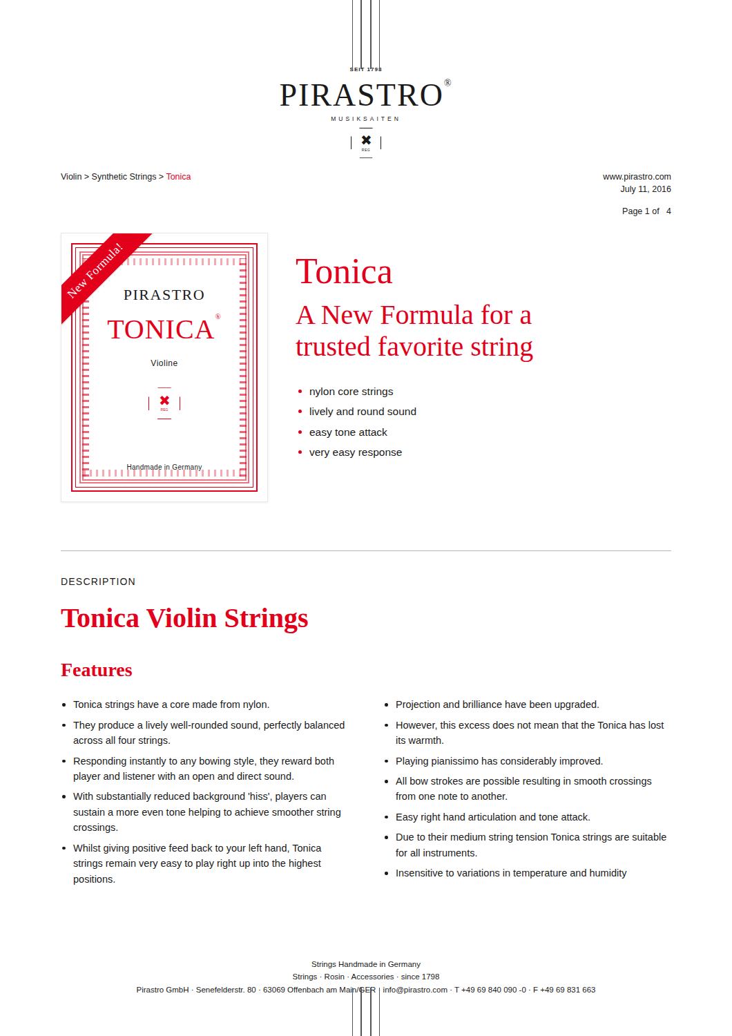SEIT 1798
PIRASTRO®
MUSIKSAITEN
✖
REG
Violin > Synthetic Strings > Tonica
www.pirastro.com
July 11, 2016
Page 1 of 4
New Formula!
PIRASTRO
TONICA®
Violine
✖
REG
Handmade in Germany
Tonica
A New Formula for a
trusted favorite string
nylon core strings
lively and round sound
easy tone attack
very easy response
DESCRIPTION
Tonica Violin Strings
Features
Tonica strings have a core made from nylon.
They produce a lively well-rounded sound, perfectly balanced across all four strings.
Responding instantly to any bowing style, they reward both player and listener with an open and direct sound.
With substantially reduced background 'hiss', players can sustain a more even tone helping to achieve smoother string crossings.
Whilst giving positive feed back to your left hand, Tonica strings remain very easy to play right up into the highest positions.
Projection and brilliance have been upgraded.
However, this excess does not mean that the Tonica has lost its warmth.
Playing pianissimo has considerably improved.
All bow strokes are possible resulting in smooth crossings from one note to another.
Easy right hand articulation and tone attack.
Due to their medium string tension Tonica strings are suitable for all instruments.
Insensitive to variations in temperature and humidity
Strings Handmade in Germany
Strings · Rosin · Accessories · since 1798
Pirastro GmbH · Senefelderstr. 80 · 63069 Offenbach am Main/GER · info@pirastro.com · T +49 69 840 090 -0 · F +49 69 831 663